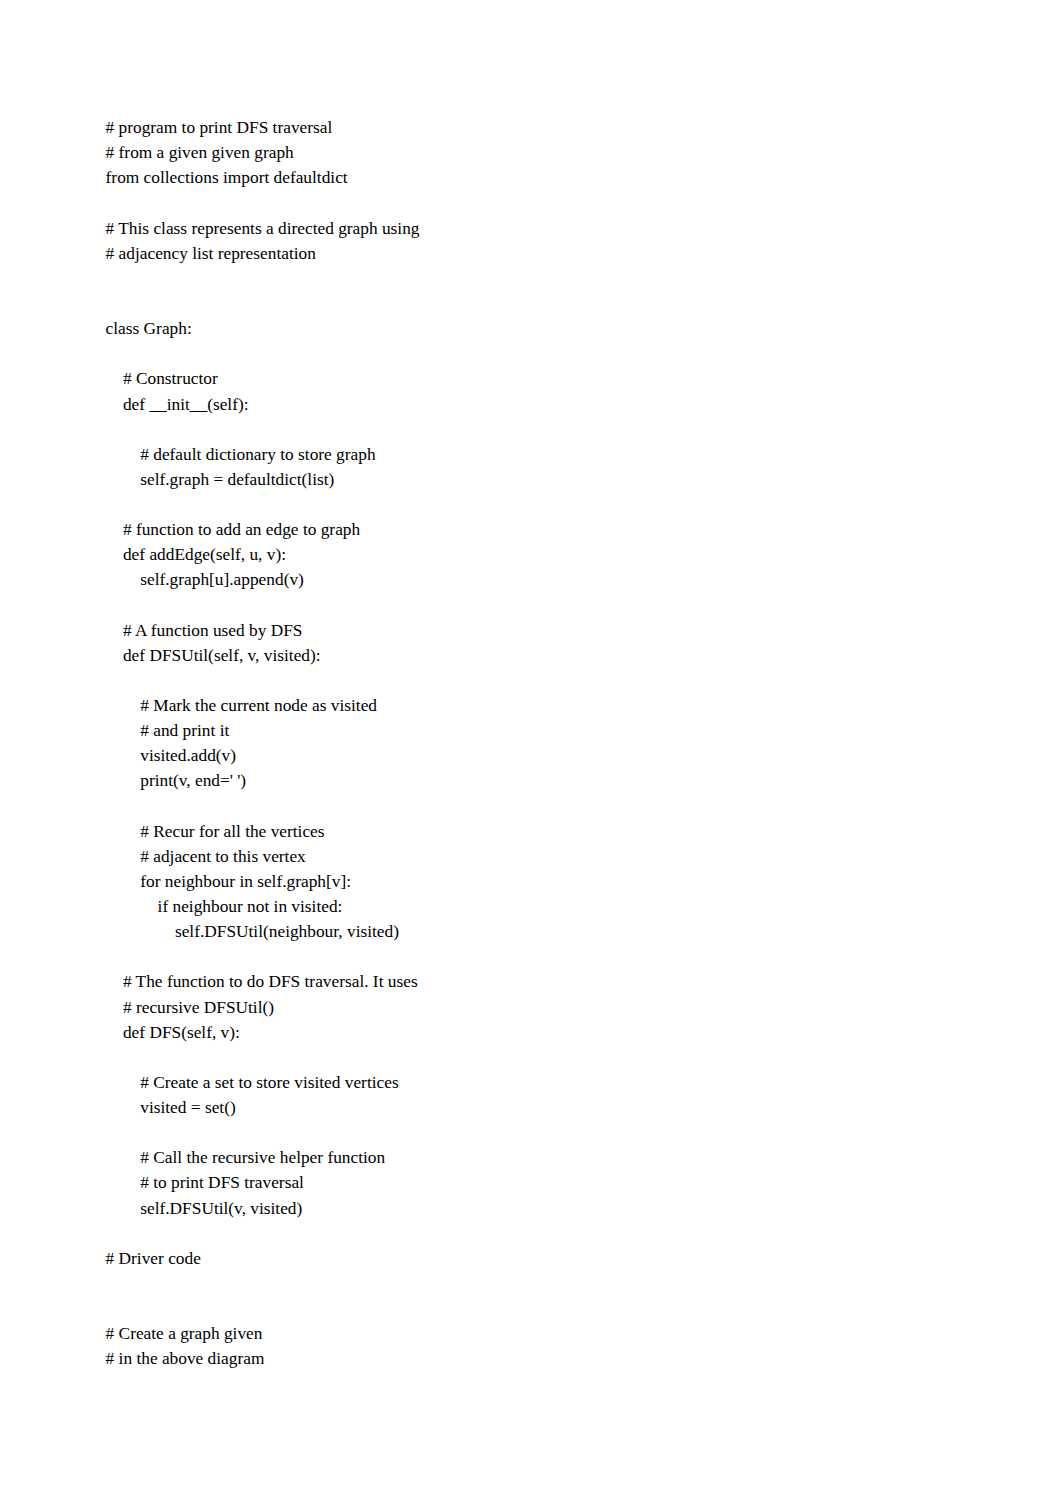# program to print DFS traversal
# from a given given graph
from collections import defaultdict

# This class represents a directed graph using
# adjacency list representation


class Graph:

    # Constructor
    def __init__(self):

        # default dictionary to store graph
        self.graph = defaultdict(list)

    # function to add an edge to graph
    def addEdge(self, u, v):
        self.graph[u].append(v)

    # A function used by DFS
    def DFSUtil(self, v, visited):

        # Mark the current node as visited
        # and print it
        visited.add(v)
        print(v, end=' ')

        # Recur for all the vertices
        # adjacent to this vertex
        for neighbour in self.graph[v]:
            if neighbour not in visited:
                self.DFSUtil(neighbour, visited)

    # The function to do DFS traversal. It uses
    # recursive DFSUtil()
    def DFS(self, v):

        # Create a set to store visited vertices
        visited = set()

        # Call the recursive helper function
        # to print DFS traversal
        self.DFSUtil(v, visited)

# Driver code


# Create a graph given
# in the above diagram